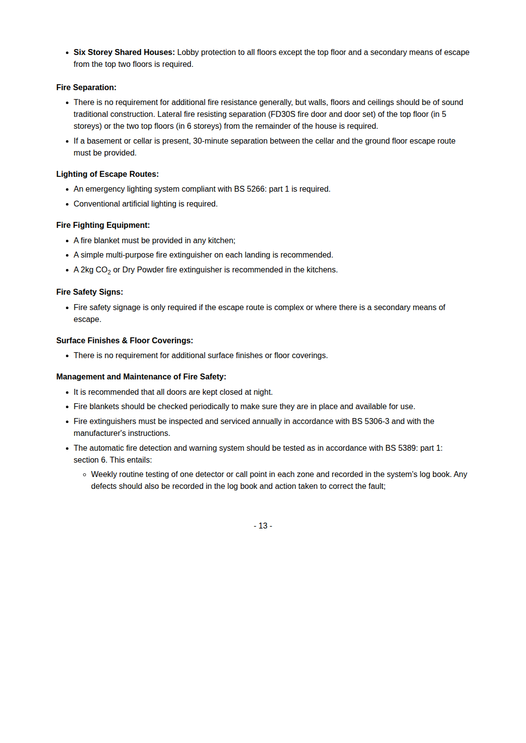Six Storey Shared Houses: Lobby protection to all floors except the top floor and a secondary means of escape from the top two floors is required.
Fire Separation:
There is no requirement for additional fire resistance generally, but walls, floors and ceilings should be of sound traditional construction. Lateral fire resisting separation (FD30S fire door and door set) of the top floor (in 5 storeys) or the two top floors (in 6 storeys) from the remainder of the house is required.
If a basement or cellar is present, 30-minute separation between the cellar and the ground floor escape route must be provided.
Lighting of Escape Routes:
An emergency lighting system compliant with BS 5266: part 1 is required.
Conventional artificial lighting is required.
Fire Fighting Equipment:
A fire blanket must be provided in any kitchen;
A simple multi-purpose fire extinguisher on each landing is recommended.
A 2kg CO2 or Dry Powder fire extinguisher is recommended in the kitchens.
Fire Safety Signs:
Fire safety signage is only required if the escape route is complex or where there is a secondary means of escape.
Surface Finishes & Floor Coverings:
There is no requirement for additional surface finishes or floor coverings.
Management and Maintenance of Fire Safety:
It is recommended that all doors are kept closed at night.
Fire blankets should be checked periodically to make sure they are in place and available for use.
Fire extinguishers must be inspected and serviced annually in accordance with BS 5306-3 and with the manufacturer's instructions.
The automatic fire detection and warning system should be tested as in accordance with BS 5389: part 1: section 6. This entails:
Weekly routine testing of one detector or call point in each zone and recorded in the system's log book. Any defects should also be recorded in the log book and action taken to correct the fault;
- 13 -